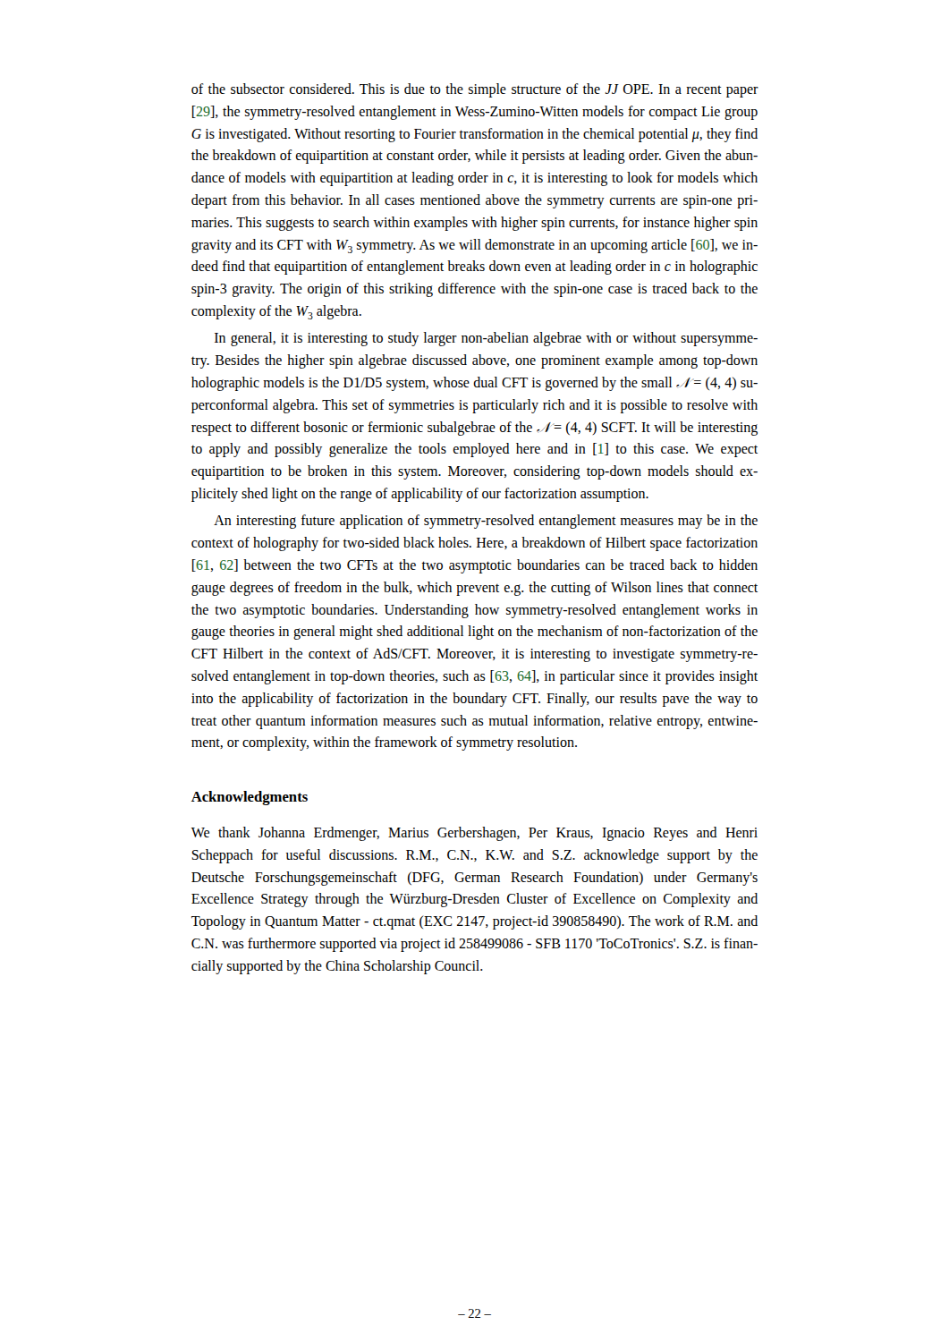of the subsector considered. This is due to the simple structure of the JJ OPE. In a recent paper [29], the symmetry-resolved entanglement in Wess-Zumino-Witten models for compact Lie group G is investigated. Without resorting to Fourier transformation in the chemical potential μ, they find the breakdown of equipartition at constant order, while it persists at leading order. Given the abundance of models with equipartition at leading order in c, it is interesting to look for models which depart from this behavior. In all cases mentioned above the symmetry currents are spin-one primaries. This suggests to search within examples with higher spin currents, for instance higher spin gravity and its CFT with W3 symmetry. As we will demonstrate in an upcoming article [60], we indeed find that equipartition of entanglement breaks down even at leading order in c in holographic spin-3 gravity. The origin of this striking difference with the spin-one case is traced back to the complexity of the W3 algebra.
In general, it is interesting to study larger non-abelian algebrae with or without supersymmetry. Besides the higher spin algebrae discussed above, one prominent example among top-down holographic models is the D1/D5 system, whose dual CFT is governed by the small 𝒩 = (4, 4) superconformal algebra. This set of symmetries is particularly rich and it is possible to resolve with respect to different bosonic or fermionic subalgebrae of the 𝒩 = (4, 4) SCFT. It will be interesting to apply and possibly generalize the tools employed here and in [1] to this case. We expect equipartition to be broken in this system. Moreover, considering top-down models should explicitely shed light on the range of applicability of our factorization assumption.
An interesting future application of symmetry-resolved entanglement measures may be in the context of holography for two-sided black holes. Here, a breakdown of Hilbert space factorization [61, 62] between the two CFTs at the two asymptotic boundaries can be traced back to hidden gauge degrees of freedom in the bulk, which prevent e.g. the cutting of Wilson lines that connect the two asymptotic boundaries. Understanding how symmetry-resolved entanglement works in gauge theories in general might shed additional light on the mechanism of non-factorization of the CFT Hilbert in the context of AdS/CFT. Moreover, it is interesting to investigate symmetry-resolved entanglement in top-down theories, such as [63, 64], in particular since it provides insight into the applicability of factorization in the boundary CFT. Finally, our results pave the way to treat other quantum information measures such as mutual information, relative entropy, entwinement, or complexity, within the framework of symmetry resolution.
Acknowledgments
We thank Johanna Erdmenger, Marius Gerbershagen, Per Kraus, Ignacio Reyes and Henri Scheppach for useful discussions. R.M., C.N., K.W. and S.Z. acknowledge support by the Deutsche Forschungsgemeinschaft (DFG, German Research Foundation) under Germany's Excellence Strategy through the Würzburg-Dresden Cluster of Excellence on Complexity and Topology in Quantum Matter - ct.qmat (EXC 2147, project-id 390858490). The work of R.M. and C.N. was furthermore supported via project id 258499086 - SFB 1170 'ToCoTronics'. S.Z. is financially supported by the China Scholarship Council.
– 22 –